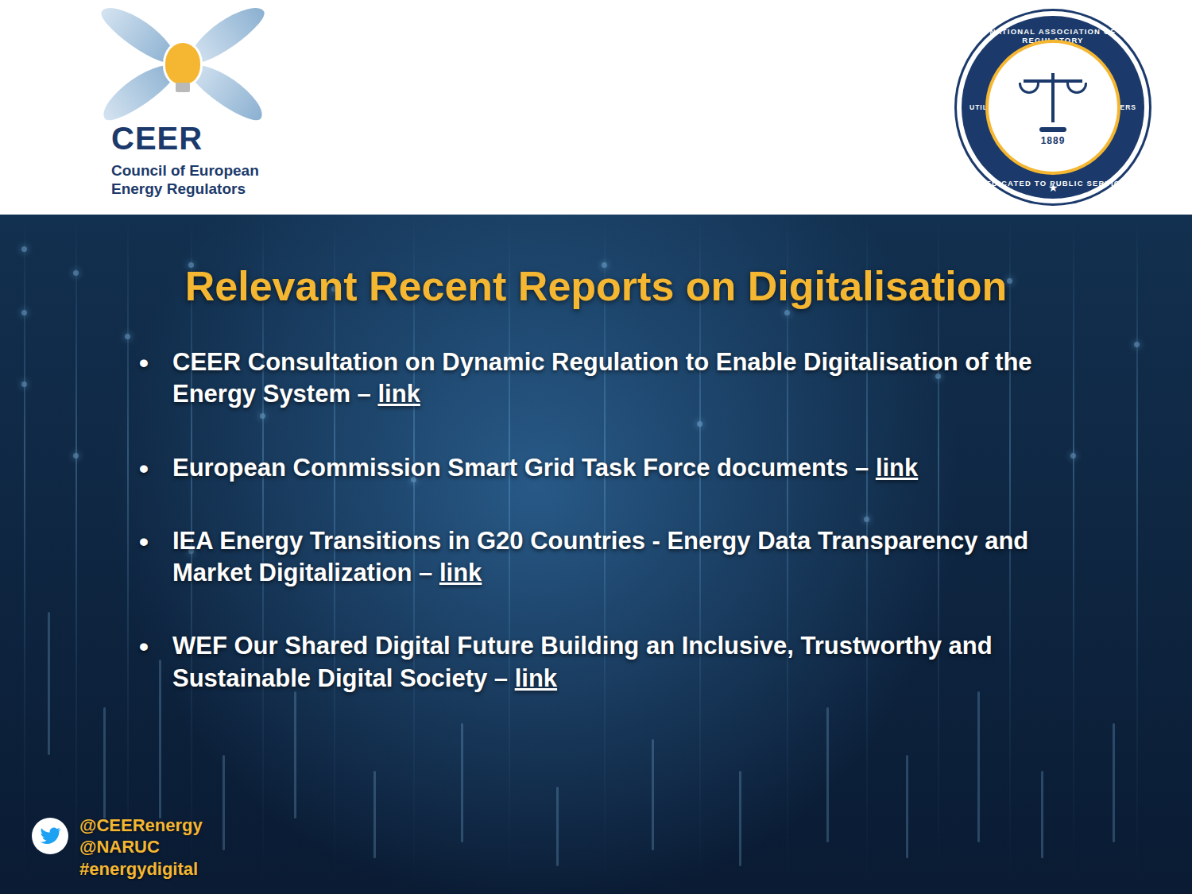CEER
Council of European
Energy Regulators
NATIONAL ASSOCIATION OF REGULATORY
UTILITY
COMMISSIONERS
DEDICATED TO PUBLIC SERVICE
★
1889
Relevant Recent Reports on Digitalisation
CEER Consultation on Dynamic Regulation to Enable Digitalisation of the Energy System – link
European Commission Smart Grid Task Force documents – link
IEA Energy Transitions in G20 Countries - Energy Data Transparency and Market Digitalization – link
WEF Our Shared Digital Future Building an Inclusive, Trustworthy and Sustainable Digital Society – link
@CEERenergy
@NARUC
#energydigital